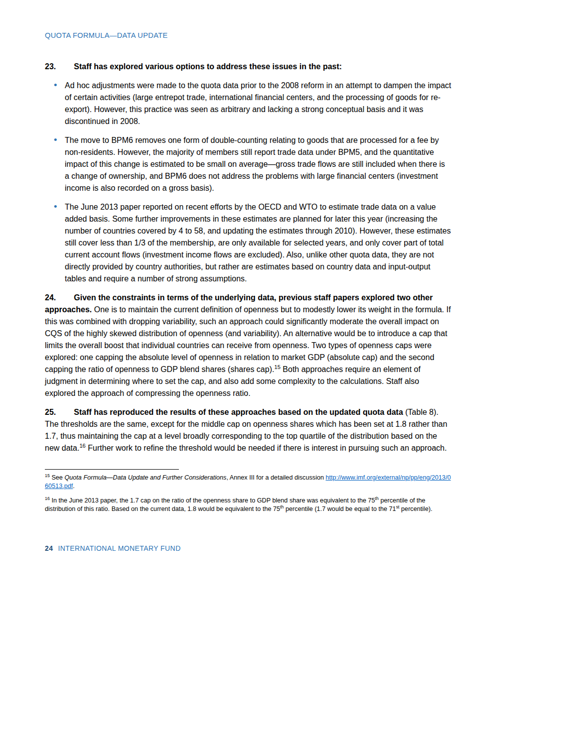QUOTA FORMULA—DATA UPDATE
23. Staff has explored various options to address these issues in the past:
Ad hoc adjustments were made to the quota data prior to the 2008 reform in an attempt to dampen the impact of certain activities (large entrepot trade, international financial centers, and the processing of goods for re-export). However, this practice was seen as arbitrary and lacking a strong conceptual basis and it was discontinued in 2008.
The move to BPM6 removes one form of double-counting relating to goods that are processed for a fee by non-residents. However, the majority of members still report trade data under BPM5, and the quantitative impact of this change is estimated to be small on average—gross trade flows are still included when there is a change of ownership, and BPM6 does not address the problems with large financial centers (investment income is also recorded on a gross basis).
The June 2013 paper reported on recent efforts by the OECD and WTO to estimate trade data on a value added basis. Some further improvements in these estimates are planned for later this year (increasing the number of countries covered by 4 to 58, and updating the estimates through 2010). However, these estimates still cover less than 1/3 of the membership, are only available for selected years, and only cover part of total current account flows (investment income flows are excluded). Also, unlike other quota data, they are not directly provided by country authorities, but rather are estimates based on country data and input-output tables and require a number of strong assumptions.
24. Given the constraints in terms of the underlying data, previous staff papers explored two other approaches. One is to maintain the current definition of openness but to modestly lower its weight in the formula. If this was combined with dropping variability, such an approach could significantly moderate the overall impact on CQS of the highly skewed distribution of openness (and variability). An alternative would be to introduce a cap that limits the overall boost that individual countries can receive from openness. Two types of openness caps were explored: one capping the absolute level of openness in relation to market GDP (absolute cap) and the second capping the ratio of openness to GDP blend shares (shares cap).15 Both approaches require an element of judgment in determining where to set the cap, and also add some complexity to the calculations. Staff also explored the approach of compressing the openness ratio.
25. Staff has reproduced the results of these approaches based on the updated quota data (Table 8). The thresholds are the same, except for the middle cap on openness shares which has been set at 1.8 rather than 1.7, thus maintaining the cap at a level broadly corresponding to the top quartile of the distribution based on the new data.16 Further work to refine the threshold would be needed if there is interest in pursuing such an approach.
15 See Quota Formula—Data Update and Further Considerations, Annex III for a detailed discussion http://www.imf.org/external/np/pp/eng/2013/060513.pdf.
16 In the June 2013 paper, the 1.7 cap on the ratio of the openness share to GDP blend share was equivalent to the 75th percentile of the distribution of this ratio. Based on the current data, 1.8 would be equivalent to the 75th percentile (1.7 would be equal to the 71st percentile).
24 INTERNATIONAL MONETARY FUND